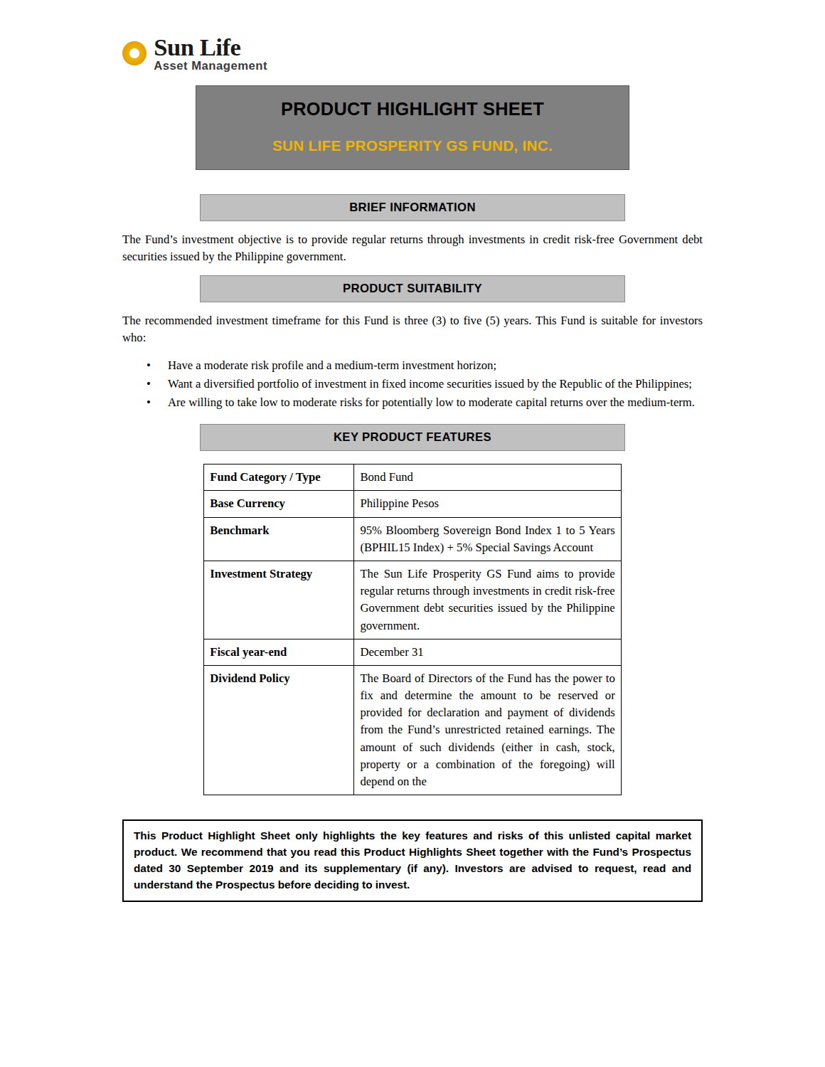Sun Life
Asset Management
PRODUCT HIGHLIGHT SHEET
SUN LIFE PROSPERITY GS FUND, INC.
BRIEF INFORMATION
The Fund’s investment objective is to provide regular returns through investments in credit risk-free Government debt securities issued by the Philippine government.
PRODUCT SUITABILITY
The recommended investment timeframe for this Fund is three (3) to five (5) years. This Fund is suitable for investors who:
Have a moderate risk profile and a medium-term investment horizon;
Want a diversified portfolio of investment in fixed income securities issued by the Republic of the Philippines;
Are willing to take low to moderate risks for potentially low to moderate capital returns over the medium-term.
KEY PRODUCT FEATURES
| Fund Category / Type | Bond Fund |
| Base Currency | Philippine Pesos |
| Benchmark | 95% Bloomberg Sovereign Bond Index 1 to 5 Years (BPHIL15 Index) + 5% Special Savings Account |
| Investment Strategy | The Sun Life Prosperity GS Fund aims to provide regular returns through investments in credit risk-free Government debt securities issued by the Philippine government. |
| Fiscal year-end | December 31 |
| Dividend Policy | The Board of Directors of the Fund has the power to fix and determine the amount to be reserved or provided for declaration and payment of dividends from the Fund’s unrestricted retained earnings. The amount of such dividends (either in cash, stock, property or a combination of the foregoing) will depend on the |
This Product Highlight Sheet only highlights the key features and risks of this unlisted capital market product. We recommend that you read this Product Highlights Sheet together with the Fund’s Prospectus dated 30 September 2019 and its supplementary (if any). Investors are advised to request, read and understand the Prospectus before deciding to invest.